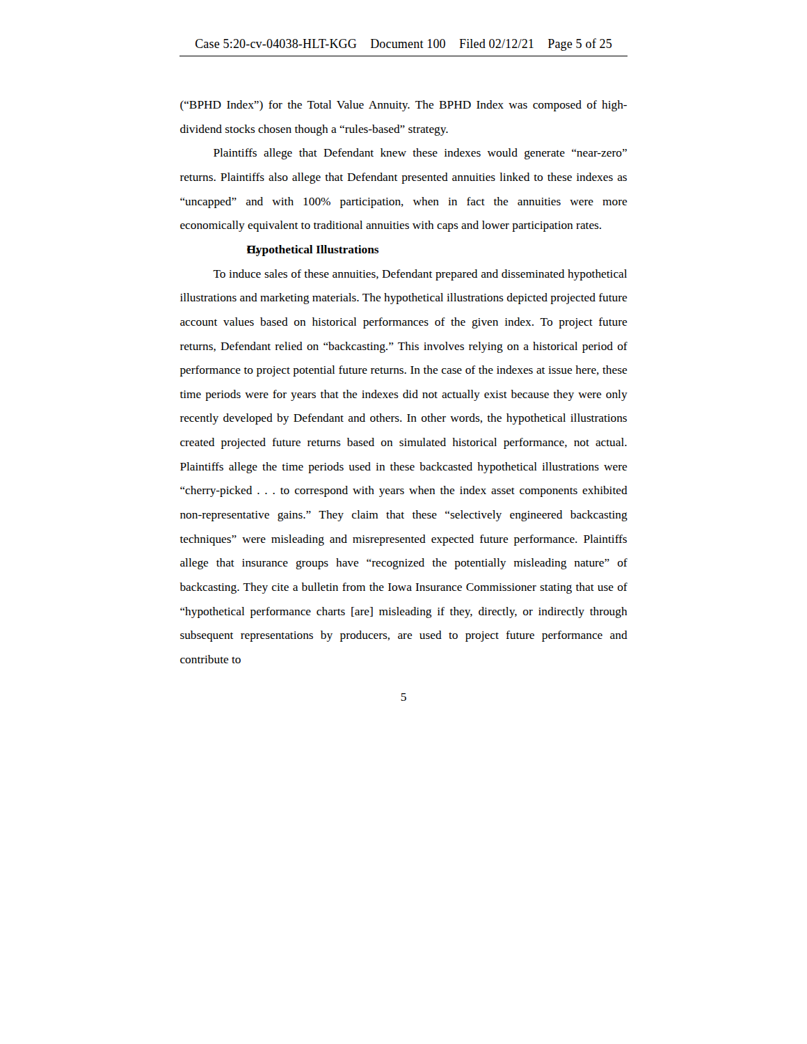Case 5:20-cv-04038-HLT-KGG Document 100 Filed 02/12/21 Page 5 of 25
(“BPHD Index”) for the Total Value Annuity. The BPHD Index was composed of high-dividend stocks chosen though a “rules-based” strategy.
Plaintiffs allege that Defendant knew these indexes would generate “near-zero” returns. Plaintiffs also allege that Defendant presented annuities linked to these indexes as “uncapped” and with 100% participation, when in fact the annuities were more economically equivalent to traditional annuities with caps and lower participation rates.
C. Hypothetical Illustrations
To induce sales of these annuities, Defendant prepared and disseminated hypothetical illustrations and marketing materials. The hypothetical illustrations depicted projected future account values based on historical performances of the given index. To project future returns, Defendant relied on “backcasting.” This involves relying on a historical period of performance to project potential future returns. In the case of the indexes at issue here, these time periods were for years that the indexes did not actually exist because they were only recently developed by Defendant and others. In other words, the hypothetical illustrations created projected future returns based on simulated historical performance, not actual. Plaintiffs allege the time periods used in these backcasted hypothetical illustrations were “cherry-picked . . . to correspond with years when the index asset components exhibited non-representative gains.” They claim that these “selectively engineered backcasting techniques” were misleading and misrepresented expected future performance. Plaintiffs allege that insurance groups have “recognized the potentially misleading nature” of backcasting. They cite a bulletin from the Iowa Insurance Commissioner stating that use of “hypothetical performance charts [are] misleading if they, directly, or indirectly through subsequent representations by producers, are used to project future performance and contribute to
5